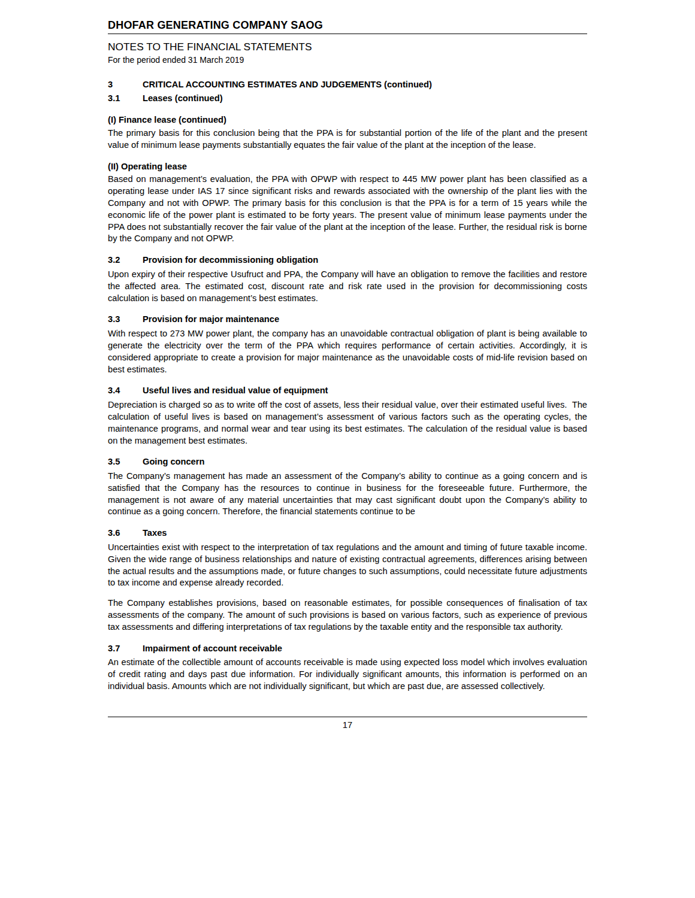DHOFAR GENERATING COMPANY SAOG
NOTES TO THE FINANCIAL STATEMENTS
For the period ended 31 March 2019
3 CRITICAL ACCOUNTING ESTIMATES AND JUDGEMENTS (continued)
3.1 Leases (continued)
(I) Finance lease (continued)
The primary basis for this conclusion being that the PPA is for substantial portion of the life of the plant and the present value of minimum lease payments substantially equates the fair value of the plant at the inception of the lease.
(II) Operating lease
Based on management’s evaluation, the PPA with OPWP with respect to 445 MW power plant has been classified as a operating lease under IAS 17 since significant risks and rewards associated with the ownership of the plant lies with the Company and not with OPWP. The primary basis for this conclusion is that the PPA is for a term of 15 years while the economic life of the power plant is estimated to be forty years. The present value of minimum lease payments under the PPA does not substantially recover the fair value of the plant at the inception of the lease. Further, the residual risk is borne by the Company and not OPWP.
3.2 Provision for decommissioning obligation
Upon expiry of their respective Usufruct and PPA, the Company will have an obligation to remove the facilities and restore the affected area. The estimated cost, discount rate and risk rate used in the provision for decommissioning costs calculation is based on management’s best estimates.
3.3 Provision for major maintenance
With respect to 273 MW power plant, the company has an unavoidable contractual obligation of plant is being available to generate the electricity over the term of the PPA which requires performance of certain activities. Accordingly, it is considered appropriate to create a provision for major maintenance as the unavoidable costs of mid-life revision based on best estimates.
3.4 Useful lives and residual value of equipment
Depreciation is charged so as to write off the cost of assets, less their residual value, over their estimated useful lives. The calculation of useful lives is based on management’s assessment of various factors such as the operating cycles, the maintenance programs, and normal wear and tear using its best estimates. The calculation of the residual value is based on the management best estimates.
3.5 Going concern
The Company’s management has made an assessment of the Company’s ability to continue as a going concern and is satisfied that the Company has the resources to continue in business for the foreseeable future. Furthermore, the management is not aware of any material uncertainties that may cast significant doubt upon the Company’s ability to continue as a going concern. Therefore, the financial statements continue to be
3.6 Taxes
Uncertainties exist with respect to the interpretation of tax regulations and the amount and timing of future taxable income. Given the wide range of business relationships and nature of existing contractual agreements, differences arising between the actual results and the assumptions made, or future changes to such assumptions, could necessitate future adjustments to tax income and expense already recorded.
The Company establishes provisions, based on reasonable estimates, for possible consequences of finalisation of tax assessments of the company. The amount of such provisions is based on various factors, such as experience of previous tax assessments and differing interpretations of tax regulations by the taxable entity and the responsible tax authority.
3.7 Impairment of account receivable
An estimate of the collectible amount of accounts receivable is made using expected loss model which involves evaluation of credit rating and days past due information. For individually significant amounts, this information is performed on an individual basis. Amounts which are not individually significant, but which are past due, are assessed collectively.
17